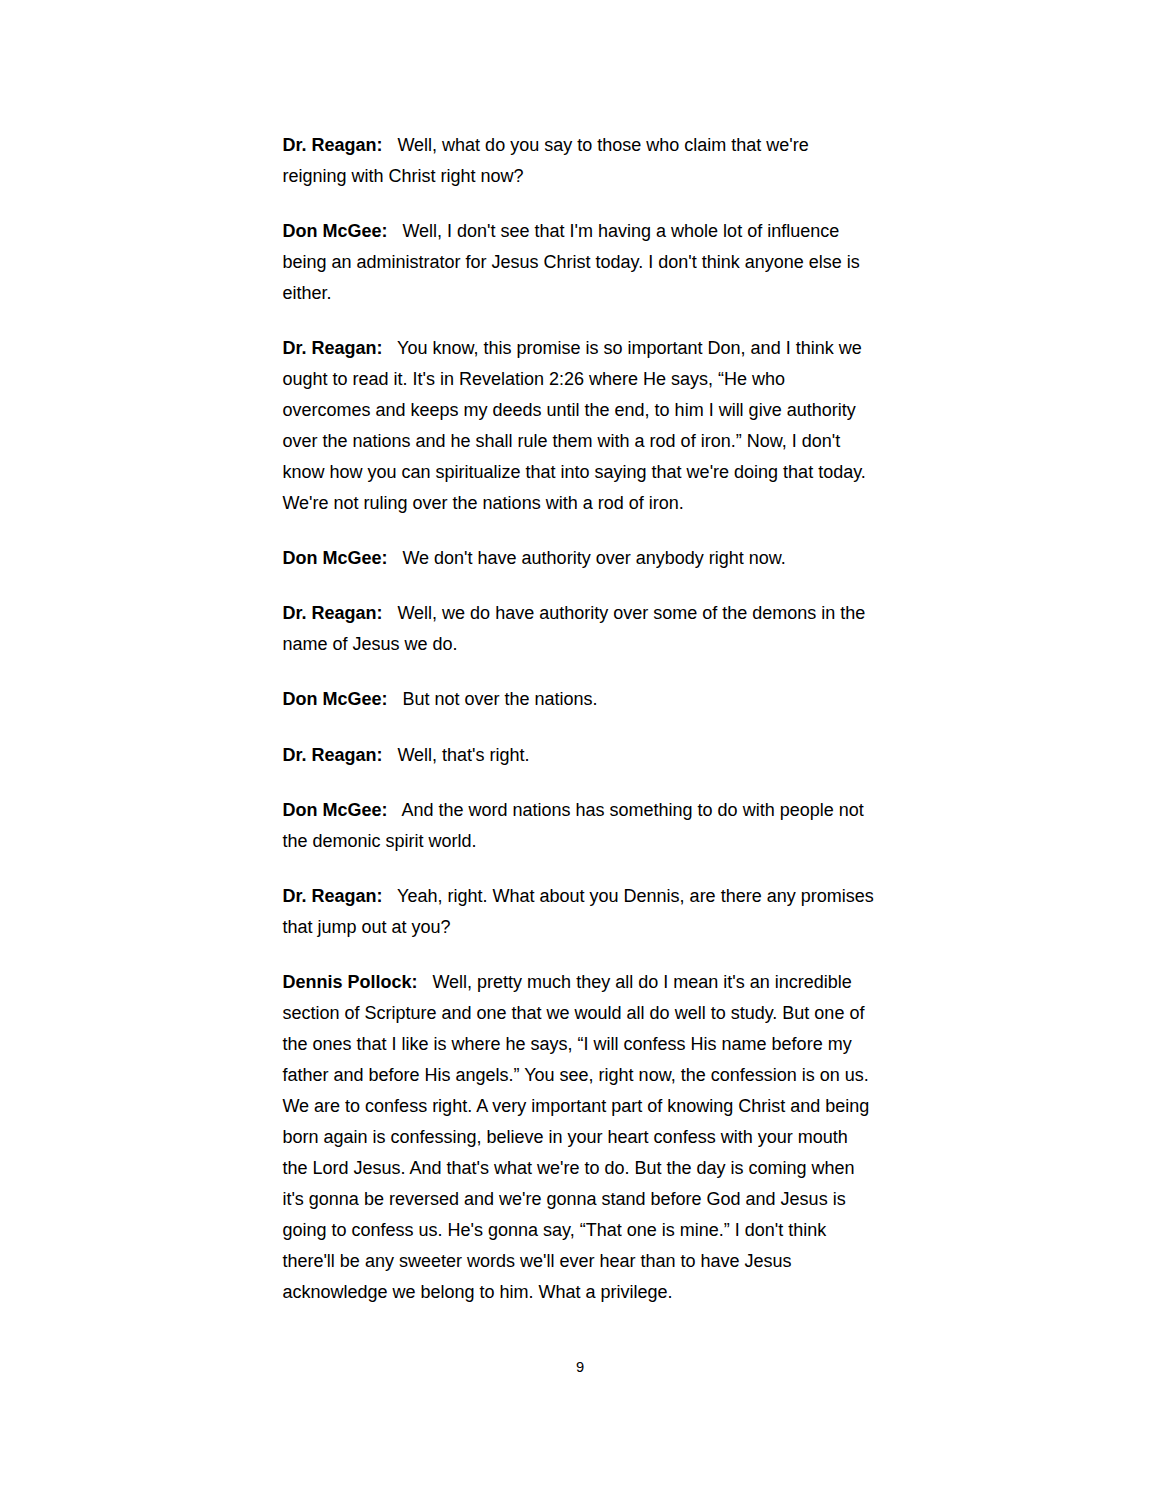Dr. Reagan: Well, what do you say to those who claim that we're reigning with Christ right now?
Don McGee: Well, I don't see that I'm having a whole lot of influence being an administrator for Jesus Christ today. I don't think anyone else is either.
Dr. Reagan: You know, this promise is so important Don, and I think we ought to read it. It's in Revelation 2:26 where He says, “He who overcomes and keeps my deeds until the end, to him I will give authority over the nations and he shall rule them with a rod of iron.” Now, I don't know how you can spiritualize that into saying that we're doing that today. We're not ruling over the nations with a rod of iron.
Don McGee: We don't have authority over anybody right now.
Dr. Reagan: Well, we do have authority over some of the demons in the name of Jesus we do.
Don McGee: But not over the nations.
Dr. Reagan: Well, that's right.
Don McGee: And the word nations has something to do with people not the demonic spirit world.
Dr. Reagan: Yeah, right. What about you Dennis, are there any promises that jump out at you?
Dennis Pollock: Well, pretty much they all do I mean it's an incredible section of Scripture and one that we would all do well to study. But one of the ones that I like is where he says, “I will confess His name before my father and before His angels.” You see, right now, the confession is on us. We are to confess right. A very important part of knowing Christ and being born again is confessing, believe in your heart confess with your mouth the Lord Jesus. And that's what we're to do. But the day is coming when it's gonna be reversed and we're gonna stand before God and Jesus is going to confess us. He's gonna say, “That one is mine.” I don't think there'll be any sweeter words we'll ever hear than to have Jesus acknowledge we belong to him. What a privilege.
9